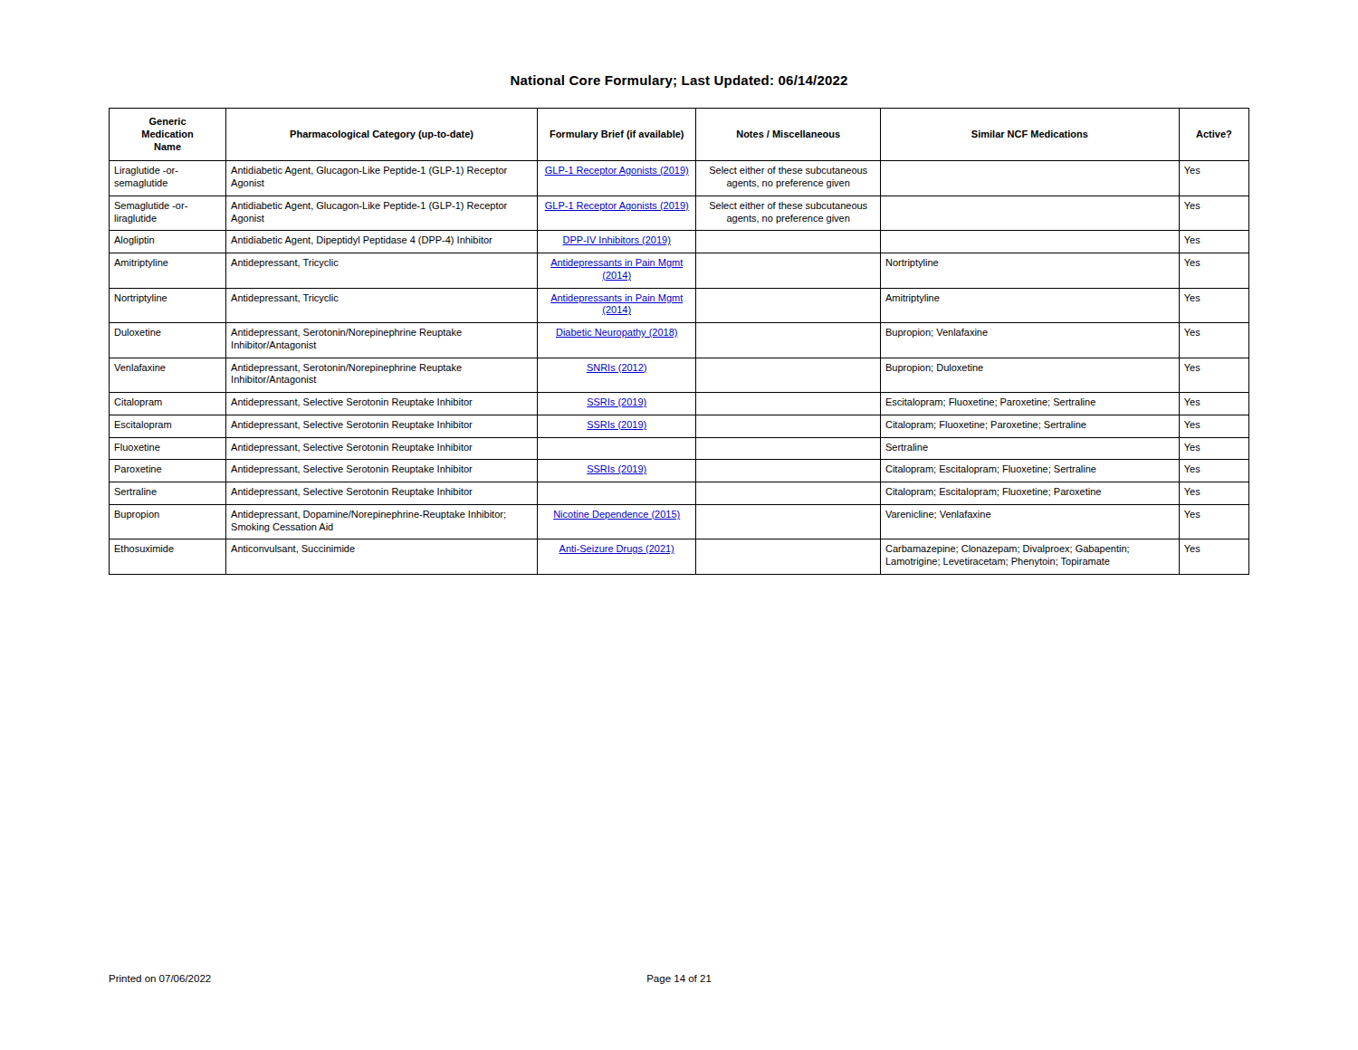National Core Formulary; Last Updated: 06/14/2022
| Generic Medication Name | Pharmacological Category (up-to-date) | Formulary Brief (if available) | Notes / Miscellaneous | Similar NCF Medications | Active? |
| --- | --- | --- | --- | --- | --- |
| Liraglutide -or- semaglutide | Antidiabetic Agent, Glucagon-Like Peptide-1 (GLP-1) Receptor Agonist | GLP-1 Receptor Agonists (2019) | Select either of these subcutaneous agents, no preference given | | Yes |
| Semaglutide -or- liraglutide | Antidiabetic Agent, Glucagon-Like Peptide-1 (GLP-1) Receptor Agonist | GLP-1 Receptor Agonists (2019) | Select either of these subcutaneous agents, no preference given | | Yes |
| Alogliptin | Antidiabetic Agent, Dipeptidyl Peptidase 4 (DPP-4) Inhibitor | DPP-IV Inhibitors (2019) | | | Yes |
| Amitriptyline | Antidepressant, Tricyclic | Antidepressants in Pain Mgmt (2014) | | Nortriptyline | Yes |
| Nortriptyline | Antidepressant, Tricyclic | Antidepressants in Pain Mgmt (2014) | | Amitriptyline | Yes |
| Duloxetine | Antidepressant, Serotonin/Norepinephrine Reuptake Inhibitor/Antagonist | Diabetic Neuropathy (2018) | | Bupropion; Venlafaxine | Yes |
| Venlafaxine | Antidepressant, Serotonin/Norepinephrine Reuptake Inhibitor/Antagonist | SNRIs (2012) | | Bupropion; Duloxetine | Yes |
| Citalopram | Antidepressant, Selective Serotonin Reuptake Inhibitor | SSRIs (2019) | | Escitalopram; Fluoxetine; Paroxetine; Sertraline | Yes |
| Escitalopram | Antidepressant, Selective Serotonin Reuptake Inhibitor | SSRIs (2019) | | Citalopram; Fluoxetine; Paroxetine; Sertraline | Yes |
| Fluoxetine | Antidepressant, Selective Serotonin Reuptake Inhibitor | | | Sertraline | Yes |
| Paroxetine | Antidepressant, Selective Serotonin Reuptake Inhibitor | SSRIs (2019) | | Citalopram; Escitalopram; Fluoxetine; Sertraline | Yes |
| Sertraline | Antidepressant, Selective Serotonin Reuptake Inhibitor | | | Citalopram; Escitalopram; Fluoxetine; Paroxetine | Yes |
| Bupropion | Antidepressant, Dopamine/Norepinephrine-Reuptake Inhibitor; Smoking Cessation Aid | Nicotine Dependence (2015) | | Varenicline; Venlafaxine | Yes |
| Ethosuximide | Anticonvulsant, Succinimide | Anti-Seizure Drugs (2021) | | Carbamazepine; Clonazepam; Divalproex; Gabapentin; Lamotrigine; Levetiracetam; Phenytoin; Topiramate | Yes |
Printed on 07/06/2022
Page 14 of 21